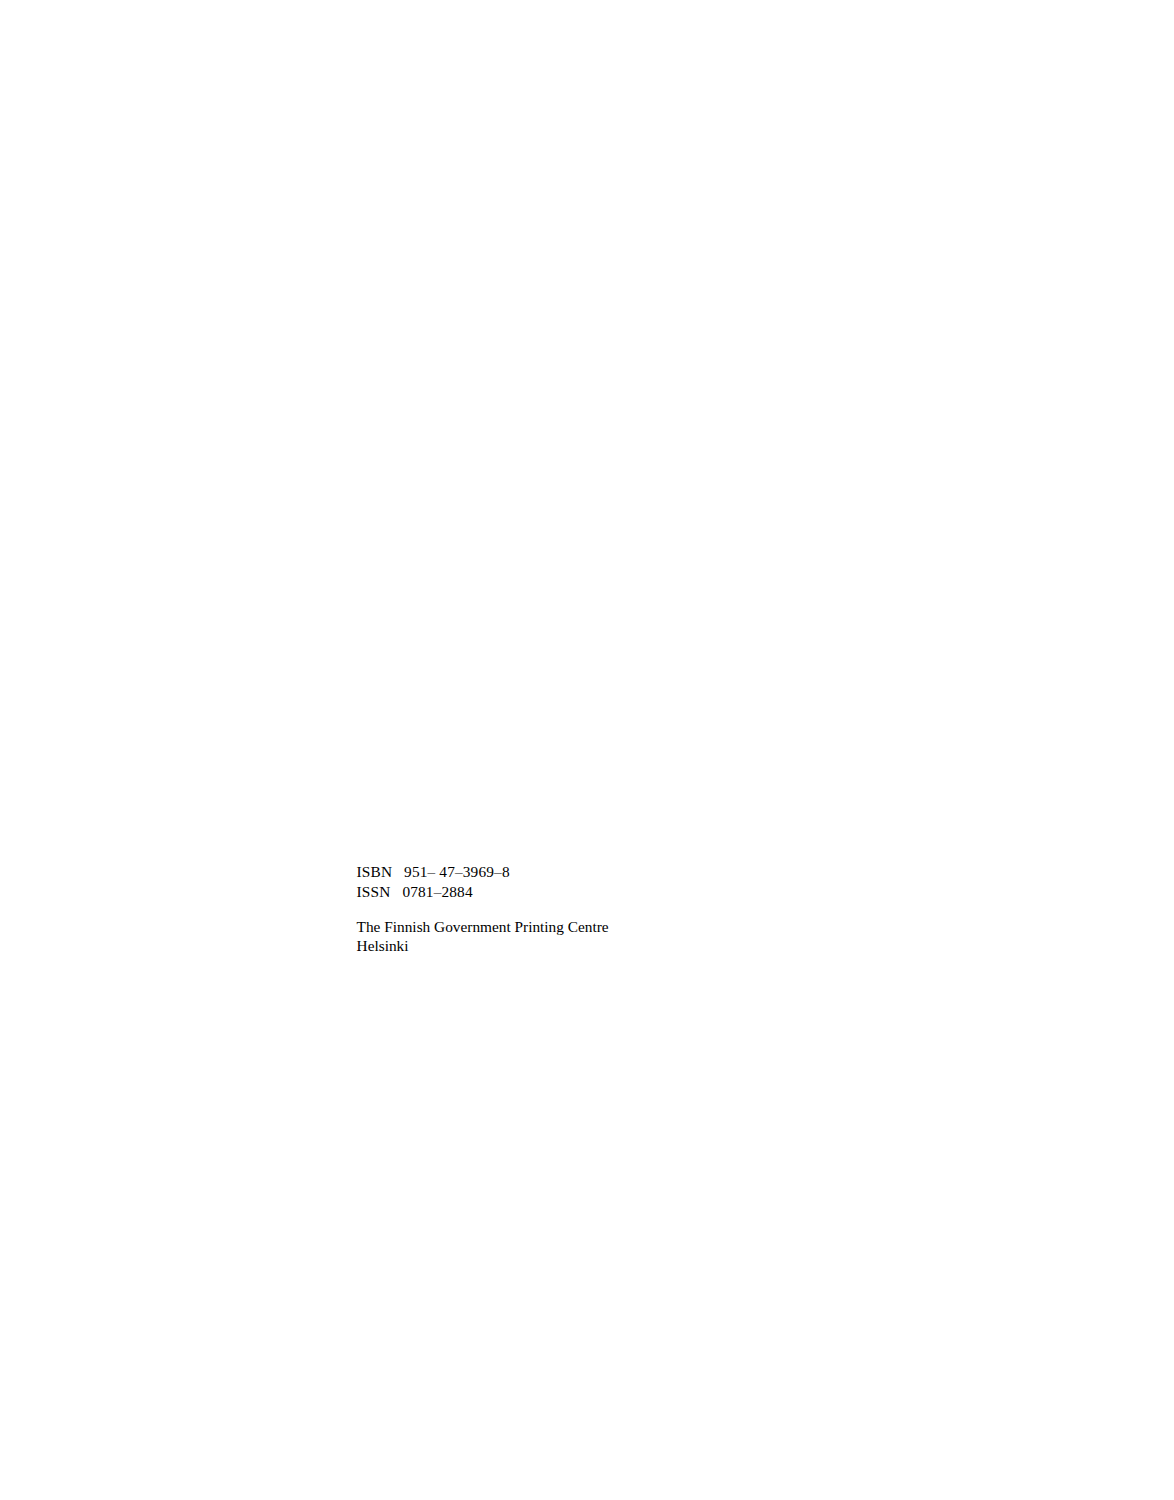ISBN 951– 47–3969–8 ISSN 0781–2884
The Finnish Government Printing Centre
Helsinki